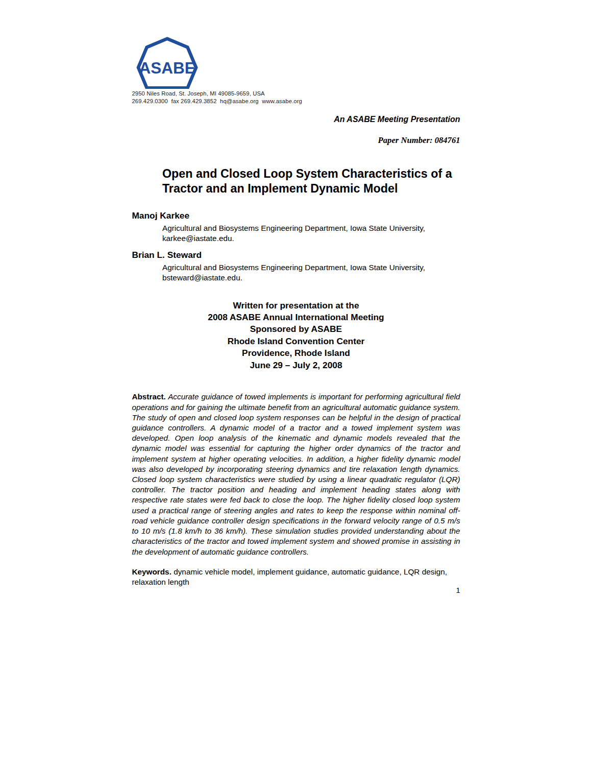ASABE
2950 Niles Road, St. Joseph, MI 49085-9659, USA 269.429.0300 fax 269.429.3852 hq@asabe.org www.asabe.org
An ASABE Meeting Presentation
Paper Number: 084761
Open and Closed Loop System Characteristics of a Tractor and an Implement Dynamic Model
Manoj Karkee
Agricultural and Biosystems Engineering Department, Iowa State University, karkee@iastate.edu.
Brian L. Steward
Agricultural and Biosystems Engineering Department, Iowa State University, bsteward@iastate.edu.
Written for presentation at the
2008 ASABE Annual International Meeting
Sponsored by ASABE
Rhode Island Convention Center
Providence, Rhode Island
June 29 – July 2, 2008
Abstract. Accurate guidance of towed implements is important for performing agricultural field operations and for gaining the ultimate benefit from an agricultural automatic guidance system. The study of open and closed loop system responses can be helpful in the design of practical guidance controllers. A dynamic model of a tractor and a towed implement system was developed. Open loop analysis of the kinematic and dynamic models revealed that the dynamic model was essential for capturing the higher order dynamics of the tractor and implement system at higher operating velocities. In addition, a higher fidelity dynamic model was also developed by incorporating steering dynamics and tire relaxation length dynamics. Closed loop system characteristics were studied by using a linear quadratic regulator (LQR) controller. The tractor position and heading and implement heading states along with respective rate states were fed back to close the loop. The higher fidelity closed loop system used a practical range of steering angles and rates to keep the response within nominal off-road vehicle guidance controller design specifications in the forward velocity range of 0.5 m/s to 10 m/s (1.8 km/h to 36 km/h). These simulation studies provided understanding about the characteristics of the tractor and towed implement system and showed promise in assisting in the development of automatic guidance controllers.
Keywords. dynamic vehicle model, implement guidance, automatic guidance, LQR design, relaxation length
1